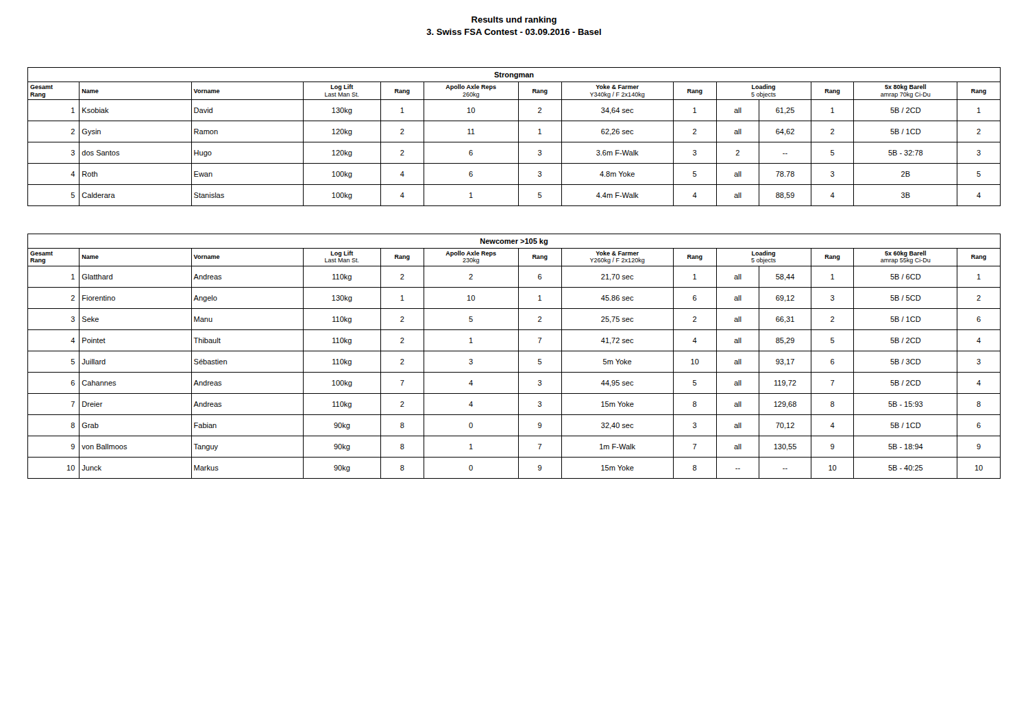Results und ranking3. Swiss FSA Contest - 03.09.2016 - Basel
Strongman
| Gesamt Rang | Name | Vorname | Log Lift Last Man St. | Rang | Apollo Axle Reps 260kg | Rang | Yoke & Farmer Y340kg / F 2x140kg | Rang | Loading 5 objects | Rang | 5x 80kg Barell amrap 70kg Ci-Du | Rang |
| --- | --- | --- | --- | --- | --- | --- | --- | --- | --- | --- | --- | --- |
| 1 | Ksobiak | David | 130kg | 1 | 10 | 2 | 34,64 sec | 1 | all | 61,25 | 1 | 5B / 2CD | 1 |
| 2 | Gysin | Ramon | 120kg | 2 | 11 | 1 | 62,26 sec | 2 | all | 64,62 | 2 | 5B / 1CD | 2 |
| 3 | dos Santos | Hugo | 120kg | 2 | 6 | 3 | 3.6m F-Walk | 3 | 2 | -- | 5 | 5B - 32:78 | 3 |
| 4 | Roth | Ewan | 100kg | 4 | 6 | 3 | 4.8m Yoke | 5 | all | 78.78 | 3 | 2B | 5 |
| 5 | Calderara | Stanislas | 100kg | 4 | 1 | 5 | 4.4m F-Walk | 4 | all | 88,59 | 4 | 3B | 4 |
Newcomer >105 kg
| Gesamt Rang | Name | Vorname | Log Lift Last Man St. | Rang | Apollo Axle Reps 230kg | Rang | Yoke & Farmer Y260kg / F 2x120kg | Rang | Loading 5 objects | Rang | 5x 60kg Barell amrap 55kg Ci-Du | Rang |
| --- | --- | --- | --- | --- | --- | --- | --- | --- | --- | --- | --- | --- |
| 1 | Glatthard | Andreas | 110kg | 2 | 2 | 6 | 21,70 sec | 1 | all | 58,44 | 1 | 5B / 6CD | 1 |
| 2 | Fiorentino | Angelo | 130kg | 1 | 10 | 1 | 45.86 sec | 6 | all | 69,12 | 3 | 5B / 5CD | 2 |
| 3 | Seke | Manu | 110kg | 2 | 5 | 2 | 25,75 sec | 2 | all | 66,31 | 2 | 5B / 1CD | 6 |
| 4 | Pointet | Thibault | 110kg | 2 | 1 | 7 | 41,72 sec | 4 | all | 85,29 | 5 | 5B / 2CD | 4 |
| 5 | Juillard | Sébastien | 110kg | 2 | 3 | 5 | 5m Yoke | 10 | all | 93,17 | 6 | 5B / 3CD | 3 |
| 6 | Cahannes | Andreas | 100kg | 7 | 4 | 3 | 44,95 sec | 5 | all | 119,72 | 7 | 5B / 2CD | 4 |
| 7 | Dreier | Andreas | 110kg | 2 | 4 | 3 | 15m Yoke | 8 | all | 129,68 | 8 | 5B - 15:93 | 8 |
| 8 | Grab | Fabian | 90kg | 8 | 0 | 9 | 32,40 sec | 3 | all | 70,12 | 4 | 5B / 1CD | 6 |
| 9 | von Ballmoos | Tanguy | 90kg | 8 | 1 | 7 | 1m F-Walk | 7 | all | 130,55 | 9 | 5B - 18:94 | 9 |
| 10 | Junck | Markus | 90kg | 8 | 0 | 9 | 15m Yoke | 8 | -- | -- | 10 | 5B - 40:25 | 10 |